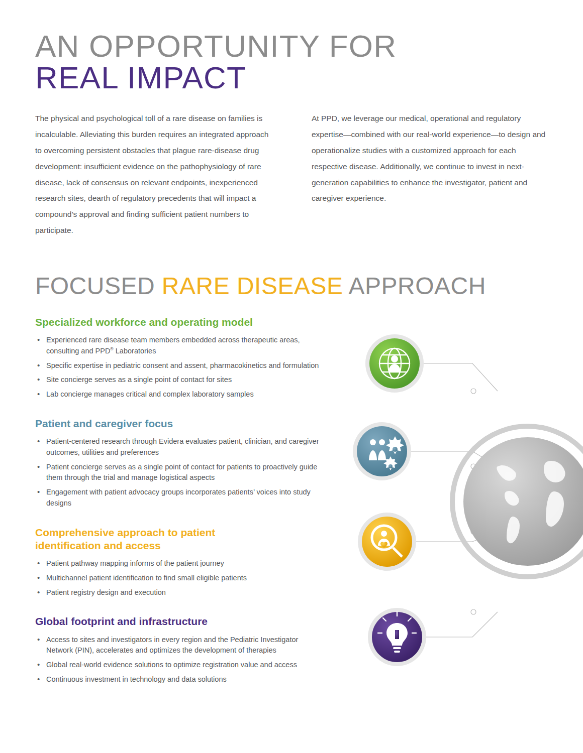AN OPPORTUNITY FOR REAL IMPACT
The physical and psychological toll of a rare disease on families is incalculable. Alleviating this burden requires an integrated approach to overcoming persistent obstacles that plague rare-disease drug development: insufficient evidence on the pathophysiology of rare disease, lack of consensus on relevant endpoints, inexperienced research sites, dearth of regulatory precedents that will impact a compound’s approval and finding sufficient patient numbers to participate.
At PPD, we leverage our medical, operational and regulatory expertise—combined with our real-world experience—to design and operationalize studies with a customized approach for each respective disease. Additionally, we continue to invest in next-generation capabilities to enhance the investigator, patient and caregiver experience.
FOCUSED RARE DISEASE APPROACH
Specialized workforce and operating model
Experienced rare disease team members embedded across therapeutic areas, consulting and PPD® Laboratories
Specific expertise in pediatric consent and assent, pharmacokinetics and formulation
Site concierge serves as a single point of contact for sites
Lab concierge manages critical and complex laboratory samples
Patient and caregiver focus
Patient-centered research through Evidera evaluates patient, clinician, and caregiver outcomes, utilities and preferences
Patient concierge serves as a single point of contact for patients to proactively guide them through the trial and manage logistical aspects
Engagement with patient advocacy groups incorporates patients’ voices into study designs
Comprehensive approach to patient
identification and access
Patient pathway mapping informs of the patient journey
Multichannel patient identification to find small eligible patients
Patient registry design and execution
Global footprint and infrastructure
Access to sites and investigators in every region and the Pediatric Investigator Network (PIN), accelerates and optimizes the development of therapies
Global real-world evidence solutions to optimize registration value and access
Continuous investment in technology and data solutions